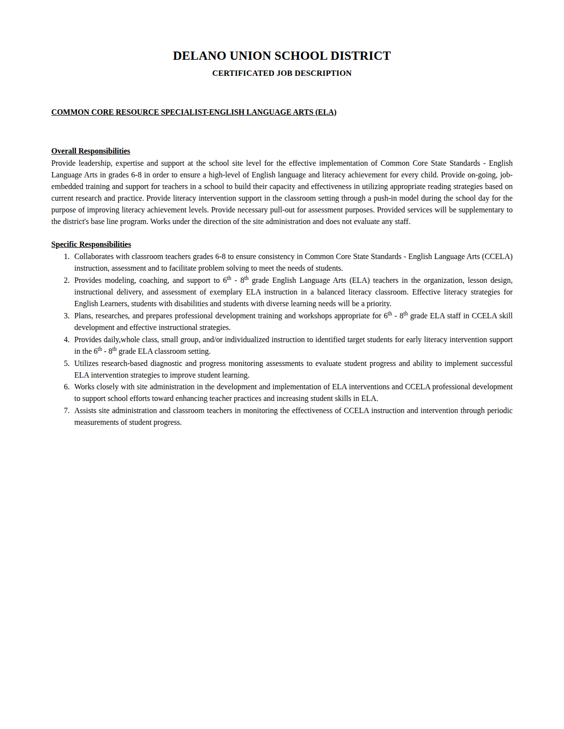DELANO UNION SCHOOL DISTRICT
CERTIFICATED JOB DESCRIPTION
COMMON CORE RESOURCE SPECIALIST-ENGLISH LANGUAGE ARTS (ELA)
Overall Responsibilities
Provide leadership, expertise and support at the school site level for the effective implementation of Common Core State Standards - English Language Arts in grades 6-8 in order to ensure a high-level of English language and literacy achievement for every child. Provide on-going, job-embedded training and support for teachers in a school to build their capacity and effectiveness in utilizing appropriate reading strategies based on current research and practice. Provide literacy intervention support in the classroom setting through a push-in model during the school day for the purpose of improving literacy achievement levels. Provide necessary pull-out for assessment purposes. Provided services will be supplementary to the district's base line program. Works under the direction of the site administration and does not evaluate any staff.
Specific Responsibilities
Collaborates with classroom teachers grades 6-8 to ensure consistency in Common Core State Standards - English Language Arts (CCELA) instruction, assessment and to facilitate problem solving to meet the needs of students.
Provides modeling, coaching, and support to 6th - 8th grade English Language Arts (ELA) teachers in the organization, lesson design, instructional delivery, and assessment of exemplary ELA instruction in a balanced literacy classroom. Effective literacy strategies for English Learners, students with disabilities and students with diverse learning needs will be a priority.
Plans, researches, and prepares professional development training and workshops appropriate for 6th - 8th grade ELA staff in CCELA skill development and effective instructional strategies.
Provides daily,whole class, small group, and/or individualized instruction to identified target students for early literacy intervention support in the 6th - 8th grade ELA classroom setting.
Utilizes research-based diagnostic and progress monitoring assessments to evaluate student progress and ability to implement successful ELA intervention strategies to improve student learning.
Works closely with site administration in the development and implementation of ELA interventions and CCELA professional development to support school efforts toward enhancing teacher practices and increasing student skills in ELA.
Assists site administration and classroom teachers in monitoring the effectiveness of CCELA instruction and intervention through periodic measurements of student progress.